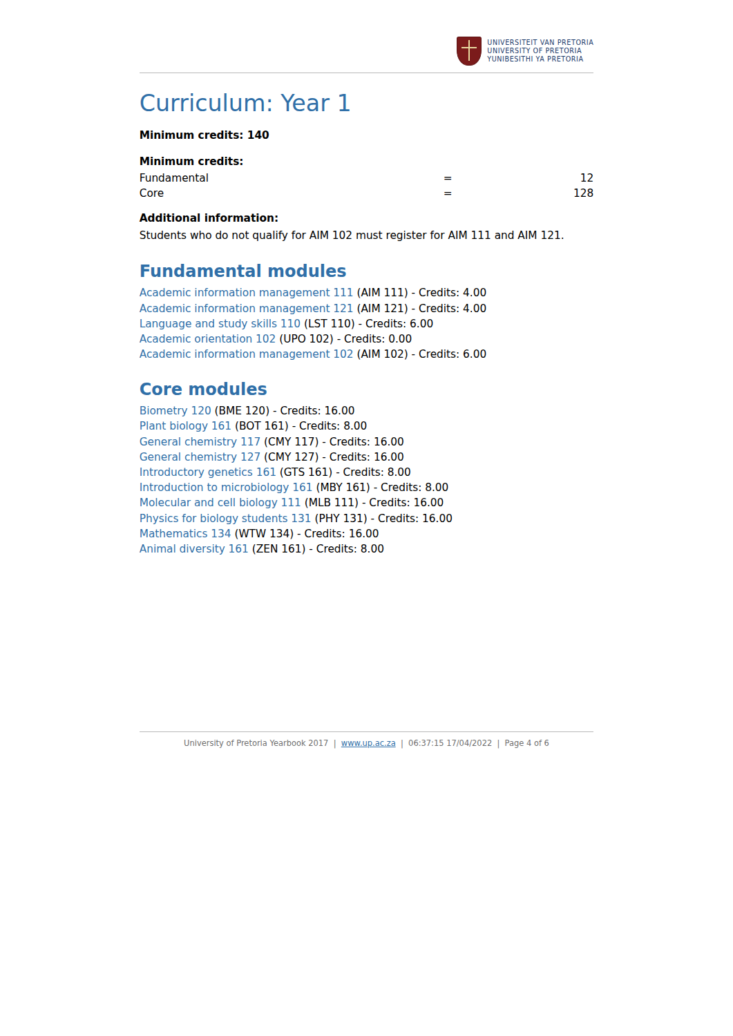UNIVERSITEIT VAN PRETORIA UNIVERSITY OF PRETORIA YUNIBESITHI YA PRETORIA
Curriculum: Year 1
Minimum credits: 140
Minimum credits:
| Fundamental | = | 12 |
| Core | = | 128 |
Additional information:
Students who do not qualify for AIM 102 must register for AIM 111 and AIM 121.
Fundamental modules
Academic information management 111 (AIM 111) - Credits: 4.00
Academic information management 121 (AIM 121) - Credits: 4.00
Language and study skills 110 (LST 110) - Credits: 6.00
Academic orientation 102 (UPO 102) - Credits: 0.00
Academic information management 102 (AIM 102) - Credits: 6.00
Core modules
Biometry 120 (BME 120) - Credits: 16.00
Plant biology 161 (BOT 161) - Credits: 8.00
General chemistry 117 (CMY 117) - Credits: 16.00
General chemistry 127 (CMY 127) - Credits: 16.00
Introductory genetics 161 (GTS 161) - Credits: 8.00
Introduction to microbiology 161 (MBY 161) - Credits: 8.00
Molecular and cell biology 111 (MLB 111) - Credits: 16.00
Physics for biology students 131 (PHY 131) - Credits: 16.00
Mathematics 134 (WTW 134) - Credits: 16.00
Animal diversity 161 (ZEN 161) - Credits: 8.00
University of Pretoria Yearbook 2017 | www.up.ac.za | 06:37:15 17/04/2022 | Page 4 of 6